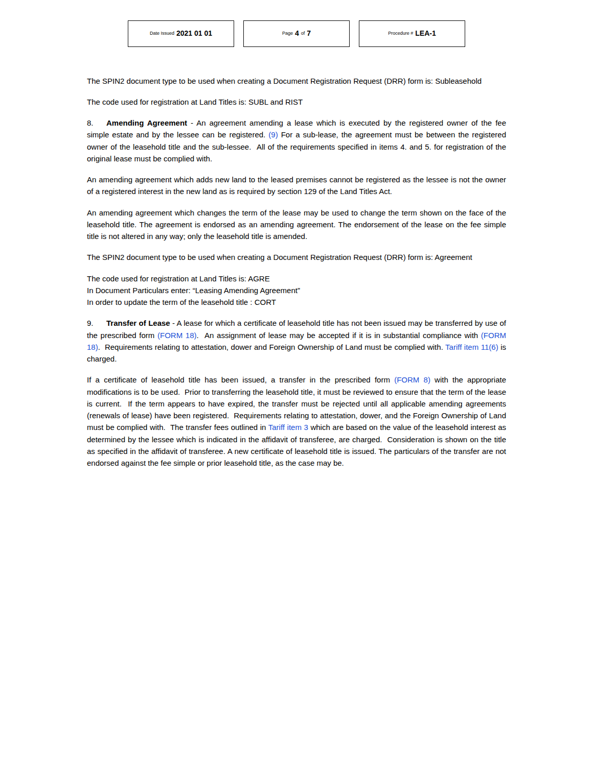Date Issued 2021 01 01
Page 4 of 7
Procedure # LEA-1
The SPIN2 document type to be used when creating a Document Registration Request (DRR) form is: Subleasehold
The code used for registration at Land Titles is: SUBL and RIST
8. Amending Agreement - An agreement amending a lease which is executed by the registered owner of the fee simple estate and by the lessee can be registered. (9) For a sub-lease, the agreement must be between the registered owner of the leasehold title and the sub-lessee. All of the requirements specified in items 4. and 5. for registration of the original lease must be complied with.
An amending agreement which adds new land to the leased premises cannot be registered as the lessee is not the owner of a registered interest in the new land as is required by section 129 of the Land Titles Act.
An amending agreement which changes the term of the lease may be used to change the term shown on the face of the leasehold title. The agreement is endorsed as an amending agreement. The endorsement of the lease on the fee simple title is not altered in any way; only the leasehold title is amended.
The SPIN2 document type to be used when creating a Document Registration Request (DRR) form is: Agreement
The code used for registration at Land Titles is: AGRE
In Document Particulars enter: “Leasing Amending Agreement”
In order to update the term of the leasehold title : CORT
9. Transfer of Lease - A lease for which a certificate of leasehold title has not been issued may be transferred by use of the prescribed form (FORM 18). An assignment of lease may be accepted if it is in substantial compliance with (FORM 18). Requirements relating to attestation, dower and Foreign Ownership of Land must be complied with. Tariff item 11(6) is charged.
If a certificate of leasehold title has been issued, a transfer in the prescribed form (FORM 8) with the appropriate modifications is to be used. Prior to transferring the leasehold title, it must be reviewed to ensure that the term of the lease is current. If the term appears to have expired, the transfer must be rejected until all applicable amending agreements (renewals of lease) have been registered. Requirements relating to attestation, dower, and the Foreign Ownership of Land must be complied with. The transfer fees outlined in Tariff item 3 which are based on the value of the leasehold interest as determined by the lessee which is indicated in the affidavit of transferee, are charged. Consideration is shown on the title as specified in the affidavit of transferee. A new certificate of leasehold title is issued. The particulars of the transfer are not endorsed against the fee simple or prior leasehold title, as the case may be.